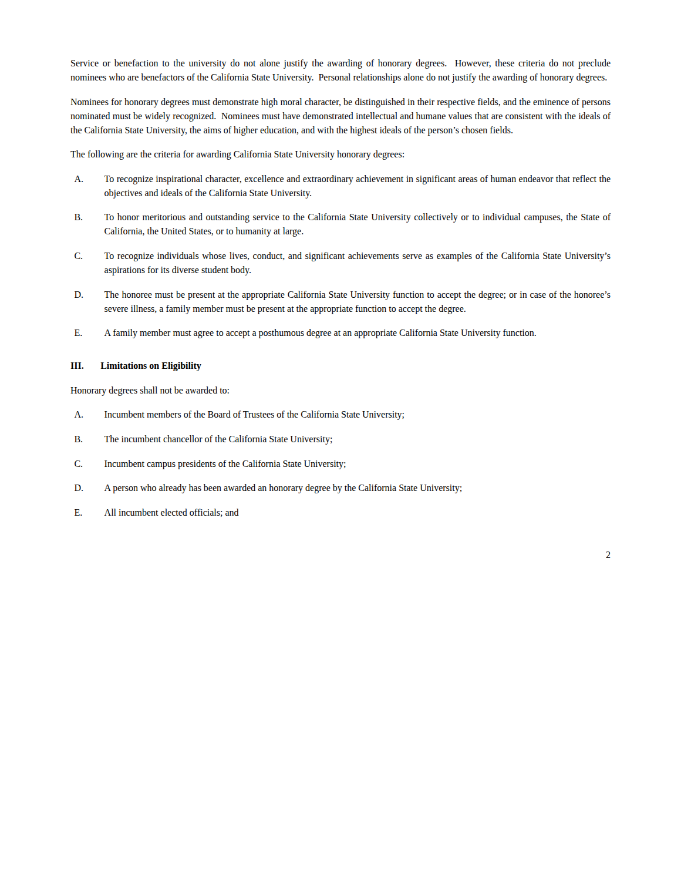Service or benefaction to the university do not alone justify the awarding of honorary degrees. However, these criteria do not preclude nominees who are benefactors of the California State University. Personal relationships alone do not justify the awarding of honorary degrees.
Nominees for honorary degrees must demonstrate high moral character, be distinguished in their respective fields, and the eminence of persons nominated must be widely recognized. Nominees must have demonstrated intellectual and humane values that are consistent with the ideals of the California State University, the aims of higher education, and with the highest ideals of the person’s chosen fields.
The following are the criteria for awarding California State University honorary degrees:
A. To recognize inspirational character, excellence and extraordinary achievement in significant areas of human endeavor that reflect the objectives and ideals of the California State University.
B. To honor meritorious and outstanding service to the California State University collectively or to individual campuses, the State of California, the United States, or to humanity at large.
C. To recognize individuals whose lives, conduct, and significant achievements serve as examples of the California State University’s aspirations for its diverse student body.
D. The honoree must be present at the appropriate California State University function to accept the degree; or in case of the honoree’s severe illness, a family member must be present at the appropriate function to accept the degree.
E. A family member must agree to accept a posthumous degree at an appropriate California State University function.
III. Limitations on Eligibility
Honorary degrees shall not be awarded to:
A. Incumbent members of the Board of Trustees of the California State University;
B. The incumbent chancellor of the California State University;
C. Incumbent campus presidents of the California State University;
D. A person who already has been awarded an honorary degree by the California State University;
E. All incumbent elected officials; and
2